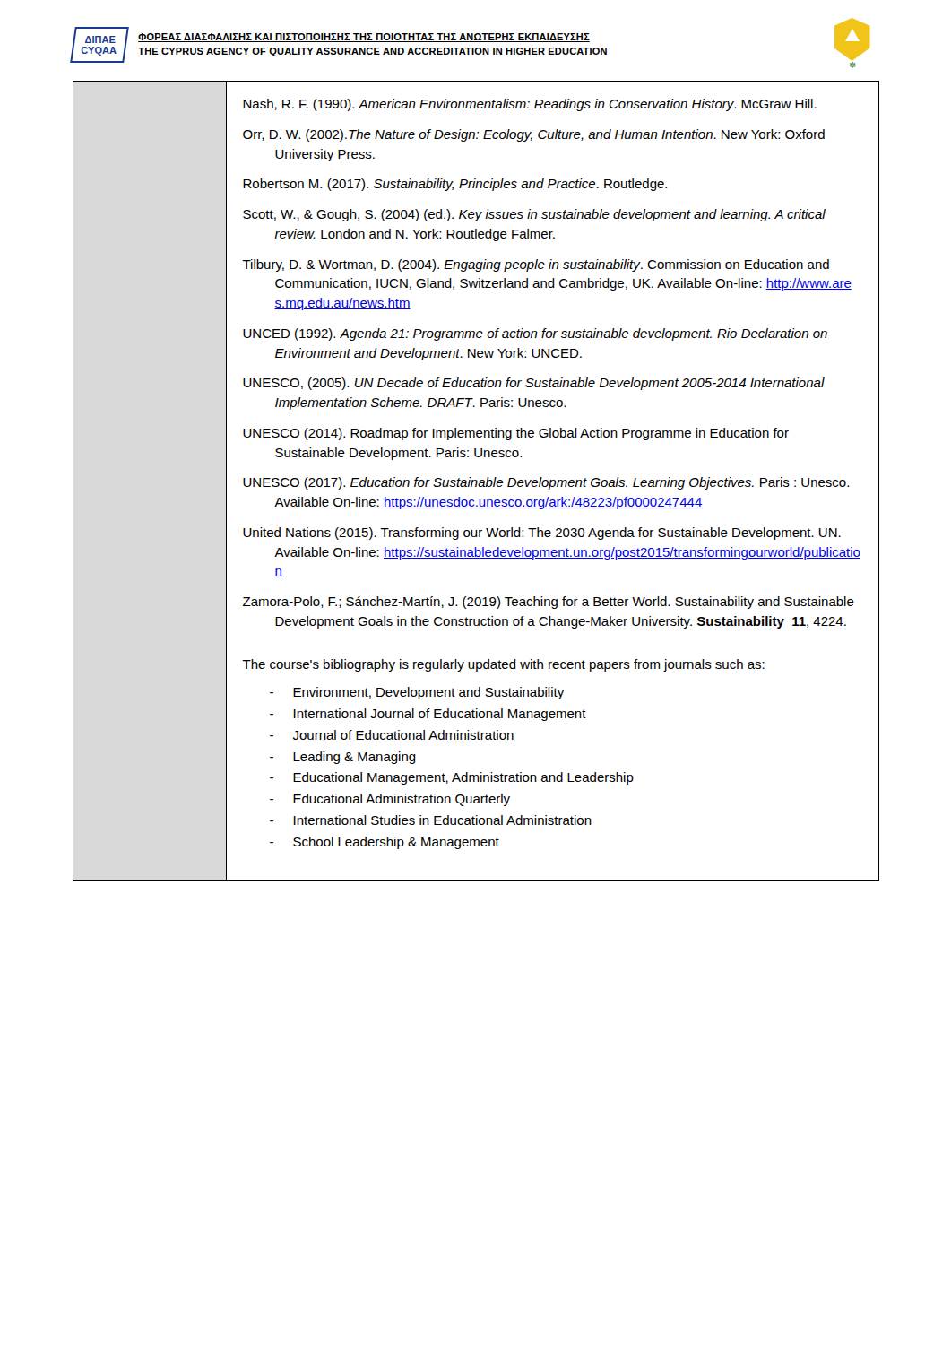ΔΙΠΑΕ CYQAA
ΦΟΡΕΑΣ ΔΙΑΣΦΑΛΙΣΗΣ ΚΑΙ ΠΙΣΤΟΠΟΙΗΣΗΣ ΤΗΣ ΠΟΙΟΤΗΤΑΣ ΤΗΣ ΑΝΩΤΕΡΗΣ ΕΚΠΑΙΔΕΥΣΗΣ
THE CYPRUS AGENCY OF QUALITY ASSURANCE AND ACCREDITATION IN HIGHER EDUCATION
❄
Nash, R. F. (1990). American Environmentalism: Readings in Conservation History. McGraw Hill.
Orr, D. W. (2002).The Nature of Design: Ecology, Culture, and Human Intention. New York: Oxford University Press.
Robertson M. (2017). Sustainability, Principles and Practice. Routledge.
Scott, W., & Gough, S. (2004) (ed.). Key issues in sustainable development and learning. A critical review. London and N. York: Routledge Falmer.
Tilbury, D. & Wortman, D. (2004). Engaging people in sustainability. Commission on Education and Communication, IUCN, Gland, Switzerland and Cambridge, UK. Available On-line: http://www.ares.mq.edu.au/news.htm
UNCED (1992). Agenda 21: Programme of action for sustainable development. Rio Declaration on Environment and Development. New York: UNCED.
UNESCO, (2005). UN Decade of Education for Sustainable Development 2005-2014 International Implementation Scheme. DRAFT. Paris: Unesco.
UNESCO (2014). Roadmap for Implementing the Global Action Programme in Education for Sustainable Development. Paris: Unesco.
UNESCO (2017). Education for Sustainable Development Goals. Learning Objectives. Paris : Unesco. Available On-line: https://unesdoc.unesco.org/ark:/48223/pf0000247444
United Nations (2015). Transforming our World: The 2030 Agenda for Sustainable Development. UN. Available On-line: https://sustainabledevelopment.un.org/post2015/transformingourworld/publication
Zamora-Polo, F.; Sánchez-Martín, J. (2019) Teaching for a Better World. Sustainability and Sustainable Development Goals in the Construction of a Change-Maker University. Sustainability 11, 4224.
The course's bibliography is regularly updated with recent papers from journals such as:
Environment, Development and Sustainability
International Journal of Educational Management
Journal of Educational Administration
Leading & Managing
Educational Management, Administration and Leadership
Educational Administration Quarterly
International Studies in Educational Administration
School Leadership & Management